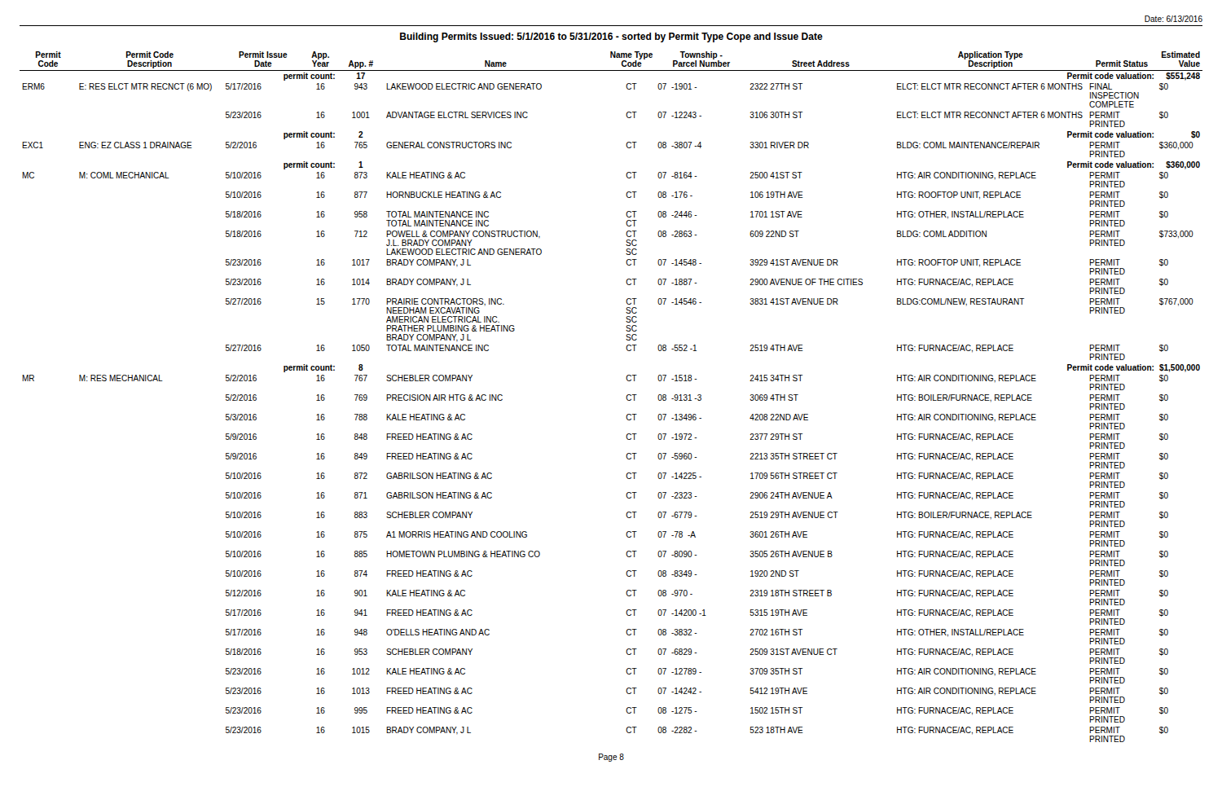Date: 6/13/2016
Building Permits Issued: 5/1/2016 to 5/31/2016 - sorted by Permit Type Cope and Issue Date
| Permit Code | Permit Code Description | Permit Issue Date | App. Year | App. # | Name | Name Type Code | Township - Parcel Number | Street Address | Application Type Description | Permit Status | Estimated Value |
| --- | --- | --- | --- | --- | --- | --- | --- | --- | --- | --- | --- |
| permit count: | 17 | | | | | Permit code valuation: | $551,248 |
| ERM6 | E: RES ELCT MTR RECNCT (6 MO) | 5/17/2016 | 16 | 943 | LAKEWOOD ELECTRIC AND GENERATO | CT | 07 -1901 - | 2322 27TH ST | ELCT: ELCT MTR RECONNCT AFTER 6 MONTHS | FINAL INSPECTION COMPLETE | $0 |
| | | 5/23/2016 | 16 | 1001 | ADVANTAGE ELCTRL SERVICES INC | CT | 07 -12243 - | 3106 30TH ST | ELCT: ELCT MTR RECONNCT AFTER 6 MONTHS | PERMIT PRINTED | $0 |
| permit count: | 2 | | | | | Permit code valuation: | $0 |
| EXC1 | ENG: EZ CLASS 1 DRAINAGE | 5/2/2016 | 16 | 765 | GENERAL CONSTRUCTORS INC | CT | 08 -3807 -4 | 3301 RIVER DR | BLDG: COML MAINTENANCE/REPAIR | PERMIT PRINTED | $360,000 |
| permit count: | 1 | | | | | Permit code valuation: | $360,000 |
| MC | M: COML MECHANICAL | 5/10/2016 | 16 | 873 | KALE HEATING & AC | CT | 07 -8164 - | 2500 41ST ST | HTG: AIR CONDITIONING, REPLACE | PERMIT PRINTED | $0 |
| | | 5/10/2016 | 16 | 877 | HORNBUCKLE HEATING & AC | CT | 08 -176 - | 106 19TH AVE | HTG: ROOFTOP UNIT, REPLACE | PERMIT PRINTED | $0 |
| | | 5/18/2016 | 16 | 958 | TOTAL MAINTENANCE INC TOTAL MAINTENANCE INC | CT CT | 08 -2446 - | 1701 1ST AVE | HTG: OTHER, INSTALL/REPLACE | PERMIT PRINTED | $0 |
| | | 5/18/2016 | 16 | 712 | POWELL & COMPANY CONSTRUCTION, J.L. BRADY COMPANY LAKEWOOD ELECTRIC AND GENERATO | CT SC SC | 08 -2863 - | 609 22ND ST | BLDG: COML ADDITION | PERMIT PRINTED | $733,000 |
| | | 5/23/2016 | 16 | 1017 | BRADY COMPANY, J L | CT | 07 -14548 - | 3929 41ST AVENUE DR | HTG: ROOFTOP UNIT, REPLACE | PERMIT PRINTED | $0 |
| | | 5/23/2016 | 16 | 1014 | BRADY COMPANY, J L | CT | 07 -1887 - | 2900 AVENUE OF THE CITIES | HTG: FURNACE/AC, REPLACE | PERMIT PRINTED | $0 |
| | | 5/27/2016 | 15 | 1770 | PRAIRIE CONTRACTORS, INC. NEEDHAM EXCAVATING AMERICAN ELECTRICAL INC. PRATHER PLUMBING & HEATING BRADY COMPANY, J L | CT SC SC SC SC | 07 -14546 - | 3831 41ST AVENUE DR | BLDG:COML/NEW, RESTAURANT | PERMIT PRINTED | $767,000 |
| | | 5/27/2016 | 16 | 1050 | TOTAL MAINTENANCE INC | CT | 08 -552 -1 | 2519 4TH AVE | HTG: FURNACE/AC, REPLACE | PERMIT PRINTED | $0 |
| permit count: | 8 | | | | | Permit code valuation: | $1,500,000 |
| MR | M: RES MECHANICAL | 5/2/2016 | 16 | 767 | SCHEBLER COMPANY | CT | 07 -1518 - | 2415 34TH ST | HTG: AIR CONDITIONING, REPLACE | PERMIT PRINTED | $0 |
| | | 5/2/2016 | 16 | 769 | PRECISION AIR HTG & AC INC | CT | 08 -9131 -3 | 3069 4TH ST | HTG: BOILER/FURNACE, REPLACE | PERMIT PRINTED | $0 |
| | | 5/3/2016 | 16 | 788 | KALE HEATING & AC | CT | 07 -13496 - | 4208 22ND AVE | HTG: AIR CONDITIONING, REPLACE | PERMIT PRINTED | $0 |
| | | 5/9/2016 | 16 | 848 | FREED HEATING & AC | CT | 07 -1972 - | 2377 29TH ST | HTG: FURNACE/AC, REPLACE | PERMIT PRINTED | $0 |
| | | 5/9/2016 | 16 | 849 | FREED HEATING & AC | CT | 07 -5960 - | 2213 35TH STREET CT | HTG: FURNACE/AC, REPLACE | PERMIT PRINTED | $0 |
| | | 5/10/2016 | 16 | 872 | GABRILSON HEATING & AC | CT | 07 -14225 - | 1709 56TH STREET CT | HTG: FURNACE/AC, REPLACE | PERMIT PRINTED | $0 |
| | | 5/10/2016 | 16 | 871 | GABRILSON HEATING & AC | CT | 07 -2323 - | 2906 24TH AVENUE A | HTG: FURNACE/AC, REPLACE | PERMIT PRINTED | $0 |
| | | 5/10/2016 | 16 | 883 | SCHEBLER COMPANY | CT | 07 -6779 - | 2519 29TH AVENUE CT | HTG: BOILER/FURNACE, REPLACE | PERMIT PRINTED | $0 |
| | | 5/10/2016 | 16 | 875 | A1 MORRIS HEATING AND COOLING | CT | 07 -78 -A | 3601 26TH AVE | HTG: FURNACE/AC, REPLACE | PERMIT PRINTED | $0 |
| | | 5/10/2016 | 16 | 885 | HOMETOWN PLUMBING & HEATING CO | CT | 07 -8090 - | 3505 26TH AVENUE B | HTG: FURNACE/AC, REPLACE | PERMIT PRINTED | $0 |
| | | 5/10/2016 | 16 | 874 | FREED HEATING & AC | CT | 08 -8349 - | 1920 2ND ST | HTG: FURNACE/AC, REPLACE | PERMIT PRINTED | $0 |
| | | 5/12/2016 | 16 | 901 | KALE HEATING & AC | CT | 08 -970 - | 2319 18TH STREET B | HTG: FURNACE/AC, REPLACE | PERMIT PRINTED | $0 |
| | | 5/17/2016 | 16 | 941 | FREED HEATING & AC | CT | 07 -14200 -1 | 5315 19TH AVE | HTG: FURNACE/AC, REPLACE | PERMIT PRINTED | $0 |
| | | 5/17/2016 | 16 | 948 | O'DELLS HEATING AND AC | CT | 08 -3832 - | 2702 16TH ST | HTG: OTHER, INSTALL/REPLACE | PERMIT PRINTED | $0 |
| | | 5/18/2016 | 16 | 953 | SCHEBLER COMPANY | CT | 07 -6829 - | 2509 31ST AVENUE CT | HTG: FURNACE/AC, REPLACE | PERMIT PRINTED | $0 |
| | | 5/23/2016 | 16 | 1012 | KALE HEATING & AC | CT | 07 -12789 - | 3709 35TH ST | HTG: AIR CONDITIONING, REPLACE | PERMIT PRINTED | $0 |
| | | 5/23/2016 | 16 | 1013 | FREED HEATING & AC | CT | 07 -14242 - | 5412 19TH AVE | HTG: AIR CONDITIONING, REPLACE | PERMIT PRINTED | $0 |
| | | 5/23/2016 | 16 | 995 | FREED HEATING & AC | CT | 08 -1275 - | 1502 15TH ST | HTG: FURNACE/AC, REPLACE | PERMIT PRINTED | $0 |
| | | 5/23/2016 | 16 | 1015 | BRADY COMPANY, J L | CT | 08 -2282 - | 523 18TH AVE | HTG: FURNACE/AC, REPLACE | PERMIT PRINTED | $0 |
Page 8